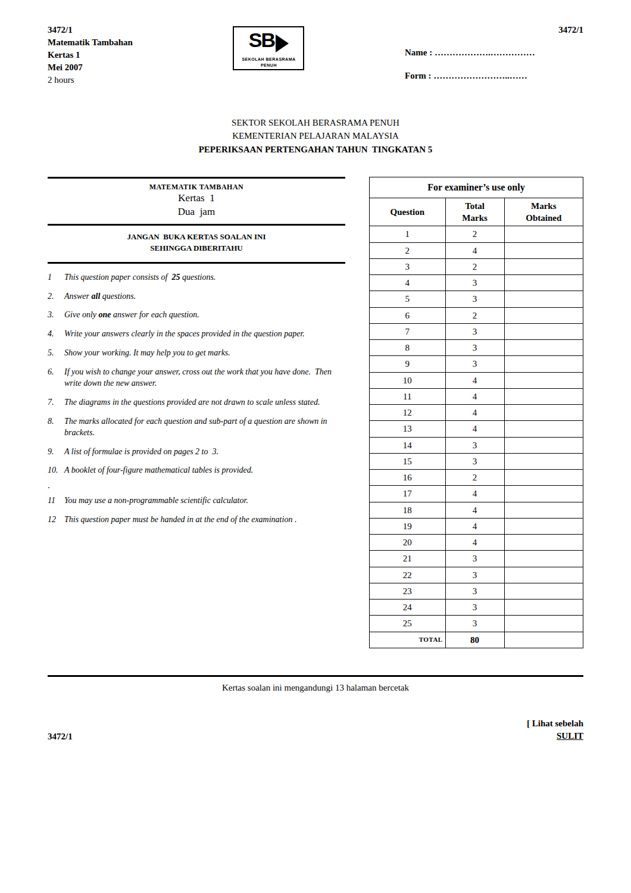3472/1
Matematik Tambahan
Kertas 1
Mei 2007
2 hours
SB
SEKOLAH BERASRAMA PENUH
3472/1
Name : ……………….……………
Form : ……………………..……
SEKTOR SEKOLAH BERASRAMA PENUH
KEMENTERIAN PELAJARAN MALAYSIA
PEPERIKSAAN PERTENGAHAN TAHUN TINGKATAN 5
MATEMATIK TAMBAHAN
Kertas 1
Dua jam
JANGAN BUKA KERTAS SOALAN INI
SEHINGGA DIBERITAHU
1 This question paper consists of 25 questions.
2. Answer all questions.
3. Give only one answer for each question.
4. Write your answers clearly in the spaces provided in the question paper.
5. Show your working. It may help you to get marks.
6. If you wish to change your answer, cross out the work that you have done. Then write down the new answer.
7. The diagrams in the questions provided are not drawn to scale unless stated.
8. The marks allocated for each question and sub-part of a question are shown in brackets.
9. A list of formulae is provided on pages 2 to 3.
10. A booklet of four-figure mathematical tables is provided.
.
11 You may use a non-programmable scientific calculator.
12 This question paper must be handed in at the end of the examination .
| For examiner’s use only |
| Question | Total Marks | Marks Obtained |
| 1 | 2 | |
| 2 | 4 | |
| 3 | 2 | |
| 4 | 3 | |
| 5 | 3 | |
| 6 | 2 | |
| 7 | 3 | |
| 8 | 3 | |
| 9 | 3 | |
| 10 | 4 | |
| 11 | 4 | |
| 12 | 4 | |
| 13 | 4 | |
| 14 | 3 | |
| 15 | 3 | |
| 16 | 2 | |
| 17 | 4 | |
| 18 | 4 | |
| 19 | 4 | |
| 20 | 4 | |
| 21 | 3 | |
| 22 | 3 | |
| 23 | 3 | |
| 24 | 3 | |
| 25 | 3 | |
| TOTAL | 80 | |
Kertas soalan ini mengandungi 13 halaman bercetak
3472/1
[ Lihat sebelah
SULIT